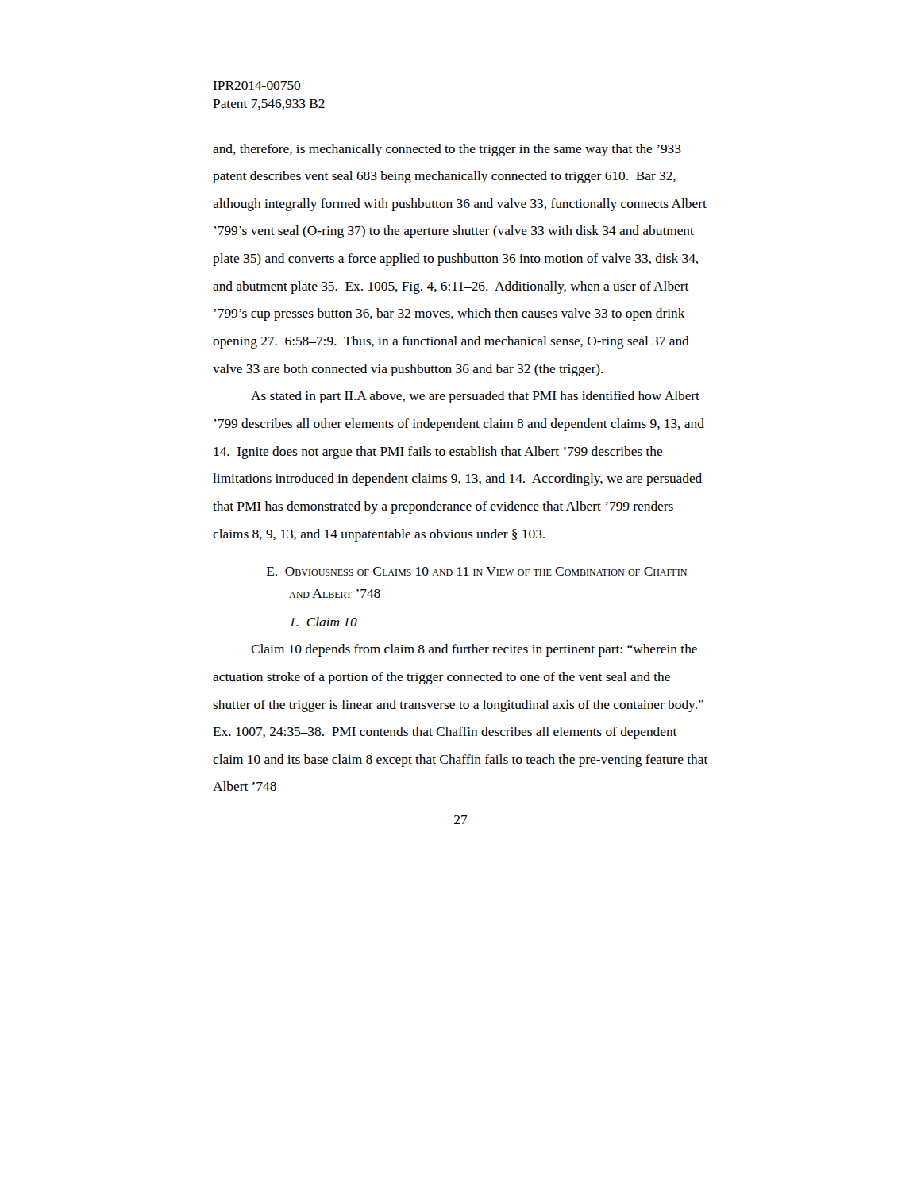IPR2014-00750
Patent 7,546,933 B2
and, therefore, is mechanically connected to the trigger in the same way that the ’933 patent describes vent seal 683 being mechanically connected to trigger 610. Bar 32, although integrally formed with pushbutton 36 and valve 33, functionally connects Albert ’799’s vent seal (O-ring 37) to the aperture shutter (valve 33 with disk 34 and abutment plate 35) and converts a force applied to pushbutton 36 into motion of valve 33, disk 34, and abutment plate 35. Ex. 1005, Fig. 4, 6:11–26. Additionally, when a user of Albert ’799’s cup presses button 36, bar 32 moves, which then causes valve 33 to open drink opening 27. 6:58–7:9. Thus, in a functional and mechanical sense, O-ring seal 37 and valve 33 are both connected via pushbutton 36 and bar 32 (the trigger).
As stated in part II.A above, we are persuaded that PMI has identified how Albert ’799 describes all other elements of independent claim 8 and dependent claims 9, 13, and 14. Ignite does not argue that PMI fails to establish that Albert ’799 describes the limitations introduced in dependent claims 9, 13, and 14. Accordingly, we are persuaded that PMI has demonstrated by a preponderance of evidence that Albert ’799 renders claims 8, 9, 13, and 14 unpatentable as obvious under § 103.
E. Obviousness of Claims 10 and 11 in View of the Combination of Chaffin and Albert ’748
1. Claim 10
Claim 10 depends from claim 8 and further recites in pertinent part: “wherein the actuation stroke of a portion of the trigger connected to one of the vent seal and the shutter of the trigger is linear and transverse to a longitudinal axis of the container body.” Ex. 1007, 24:35–38. PMI contends that Chaffin describes all elements of dependent claim 10 and its base claim 8 except that Chaffin fails to teach the pre-venting feature that Albert ’748
27